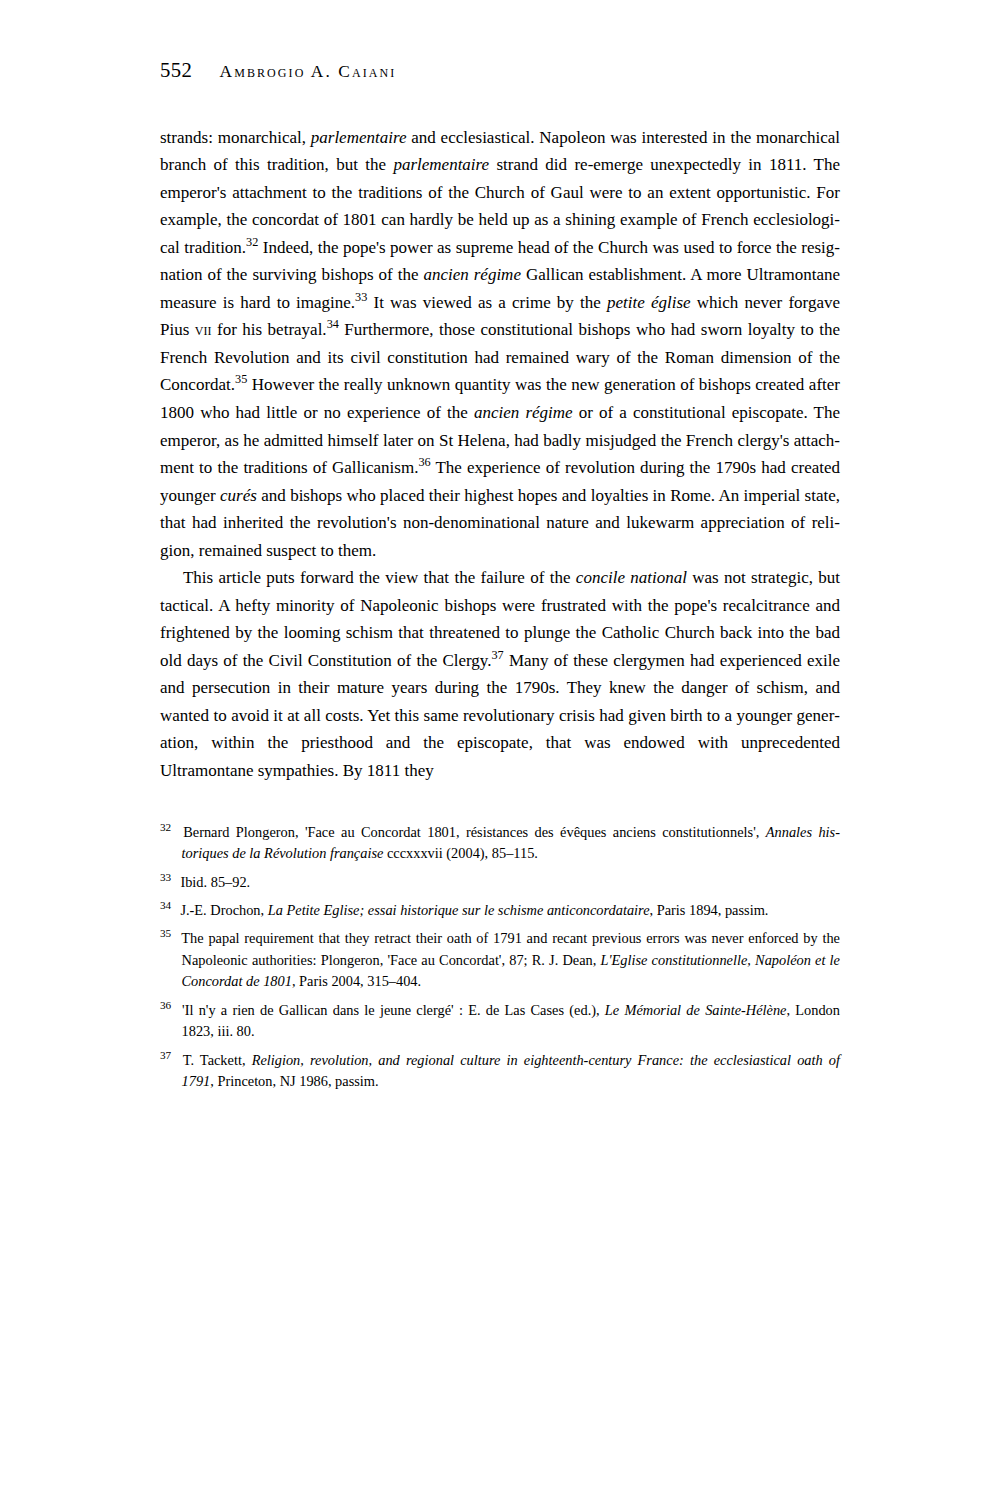552 Ambrogio A. Caiani
strands: monarchical, parlementaire and ecclesiastical. Napoleon was interested in the monarchical branch of this tradition, but the parlementaire strand did re-emerge unexpectedly in 1811. The emperor's attachment to the traditions of the Church of Gaul were to an extent opportunistic. For example, the concordat of 1801 can hardly be held up as a shining example of French ecclesiological tradition.32 Indeed, the pope's power as supreme head of the Church was used to force the resignation of the surviving bishops of the ancien régime Gallican establishment. A more Ultramontane measure is hard to imagine.33 It was viewed as a crime by the petite église which never forgave Pius vii for his betrayal.34 Furthermore, those constitutional bishops who had sworn loyalty to the French Revolution and its civil constitution had remained wary of the Roman dimension of the Concordat.35 However the really unknown quantity was the new generation of bishops created after 1800 who had little or no experience of the ancien régime or of a constitutional episcopate. The emperor, as he admitted himself later on St Helena, had badly misjudged the French clergy's attachment to the traditions of Gallicanism.36 The experience of revolution during the 1790s had created younger curés and bishops who placed their highest hopes and loyalties in Rome. An imperial state, that had inherited the revolution's non-denominational nature and lukewarm appreciation of religion, remained suspect to them.
This article puts forward the view that the failure of the concile national was not strategic, but tactical. A hefty minority of Napoleonic bishops were frustrated with the pope's recalcitrance and frightened by the looming schism that threatened to plunge the Catholic Church back into the bad old days of the Civil Constitution of the Clergy.37 Many of these clergymen had experienced exile and persecution in their mature years during the 1790s. They knew the danger of schism, and wanted to avoid it at all costs. Yet this same revolutionary crisis had given birth to a younger generation, within the priesthood and the episcopate, that was endowed with unprecedented Ultramontane sympathies. By 1811 they
32 Bernard Plongeron, 'Face au Concordat 1801, résistances des évêques anciens constitutionnels', Annales historiques de la Révolution française cccxxxvii (2004), 85–115.
33 Ibid. 85–92.
34 J.-E. Drochon, La Petite Eglise; essai historique sur le schisme anticoncordataire, Paris 1894, passim.
35 The papal requirement that they retract their oath of 1791 and recant previous errors was never enforced by the Napoleonic authorities: Plongeron, 'Face au Concordat', 87; R. J. Dean, L'Eglise constitutionnelle, Napoléon et le Concordat de 1801, Paris 2004, 315–404.
36 'Il n'y a rien de Gallican dans le jeune clergé' : E. de Las Cases (ed.), Le Mémorial de Sainte-Hélène, London 1823, iii. 80.
37 T. Tackett, Religion, revolution, and regional culture in eighteenth-century France: the ecclesiastical oath of 1791, Princeton, NJ 1986, passim.